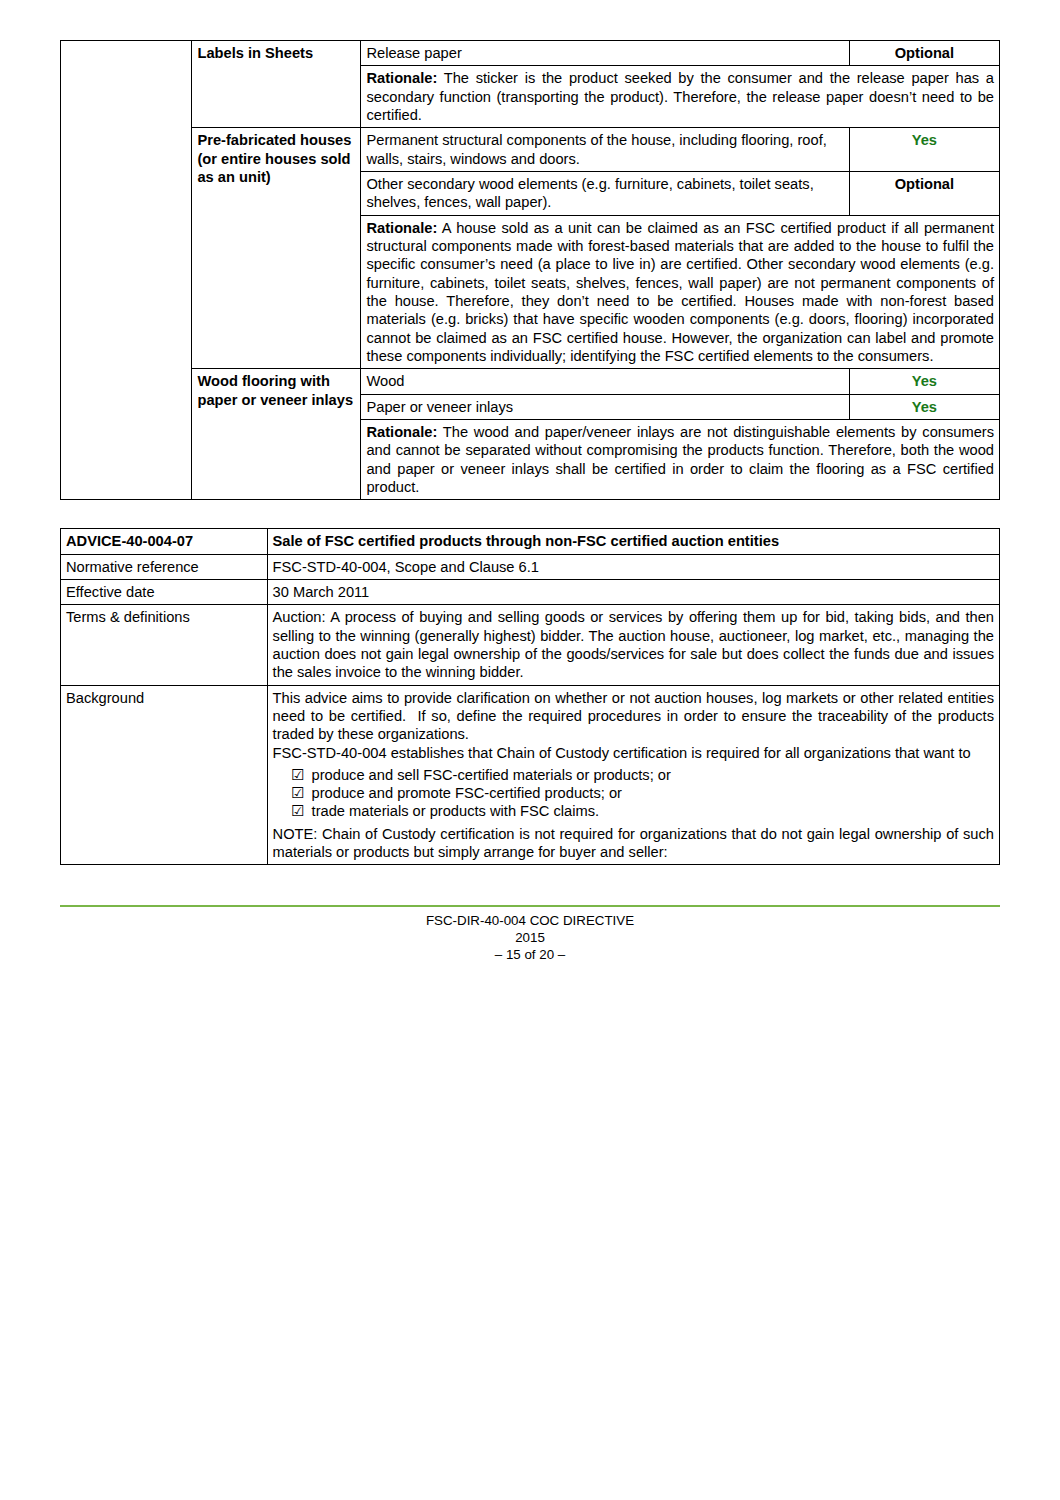| | Labels in Sheets | Release paper | Optional |
| Rationale: The sticker is the product seeked by the consumer and the release paper has a secondary function (transporting the product). Therefore, the release paper doesn’t need to be certified. |
| Pre-fabricated houses (or entire houses sold as an unit) | Permanent structural components of the house, including flooring, roof, walls, stairs, windows and doors. | Yes |
| Other secondary wood elements (e.g. furniture, cabinets, toilet seats, shelves, fences, wall paper). | Optional |
| Rationale: A house sold as a unit can be claimed as an FSC certified product if all permanent structural components made with forest-based materials that are added to the house to fulfil the specific consumer’s need (a place to live in) are certified. Other secondary wood elements (e.g. furniture, cabinets, toilet seats, shelves, fences, wall paper) are not permanent components of the house. Therefore, they don’t need to be certified. Houses made with non-forest based materials (e.g. bricks) that have specific wooden components (e.g. doors, flooring) incorporated cannot be claimed as an FSC certified house. However, the organization can label and promote these components individually; identifying the FSC certified elements to the consumers. |
| Wood flooring with paper or veneer inlays | Wood | Yes |
| Paper or veneer inlays | Yes |
| Rationale: The wood and paper/veneer inlays are not distinguishable elements by consumers and cannot be separated without compromising the products function. Therefore, both the wood and paper or veneer inlays shall be certified in order to claim the flooring as a FSC certified product. |
| ADVICE-40-004-07 | Sale of FSC certified products through non-FSC certified auction entities |
| Normative reference | FSC-STD-40-004, Scope and Clause 6.1 |
| Effective date | 30 March 2011 |
| Terms & definitions | Auction: A process of buying and selling goods or services by offering them up for bid, taking bids, and then selling to the winning (generally highest) bidder. The auction house, auctioneer, log market, etc., managing the auction does not gain legal ownership of the goods/services for sale but does collect the funds due and issues the sales invoice to the winning bidder. |
| Background | This advice aims to provide clarification on whether or not auction houses, log markets or other related entities need to be certified. If so, define the required procedures in order to ensure the traceability of the products traded by these organizations. FSC-STD-40-004 establishes that Chain of Custody certification is required for all organizations that want to produce and sell FSC-certified materials or products; or produce and promote FSC-certified products; or trade materials or products with FSC claims. NOTE: Chain of Custody certification is not required for organizations that do not gain legal ownership of such materials or products but simply arrange for buyer and seller: |
FSC-DIR-40-004 COC DIRECTIVE
2015
– 15 of 20 –